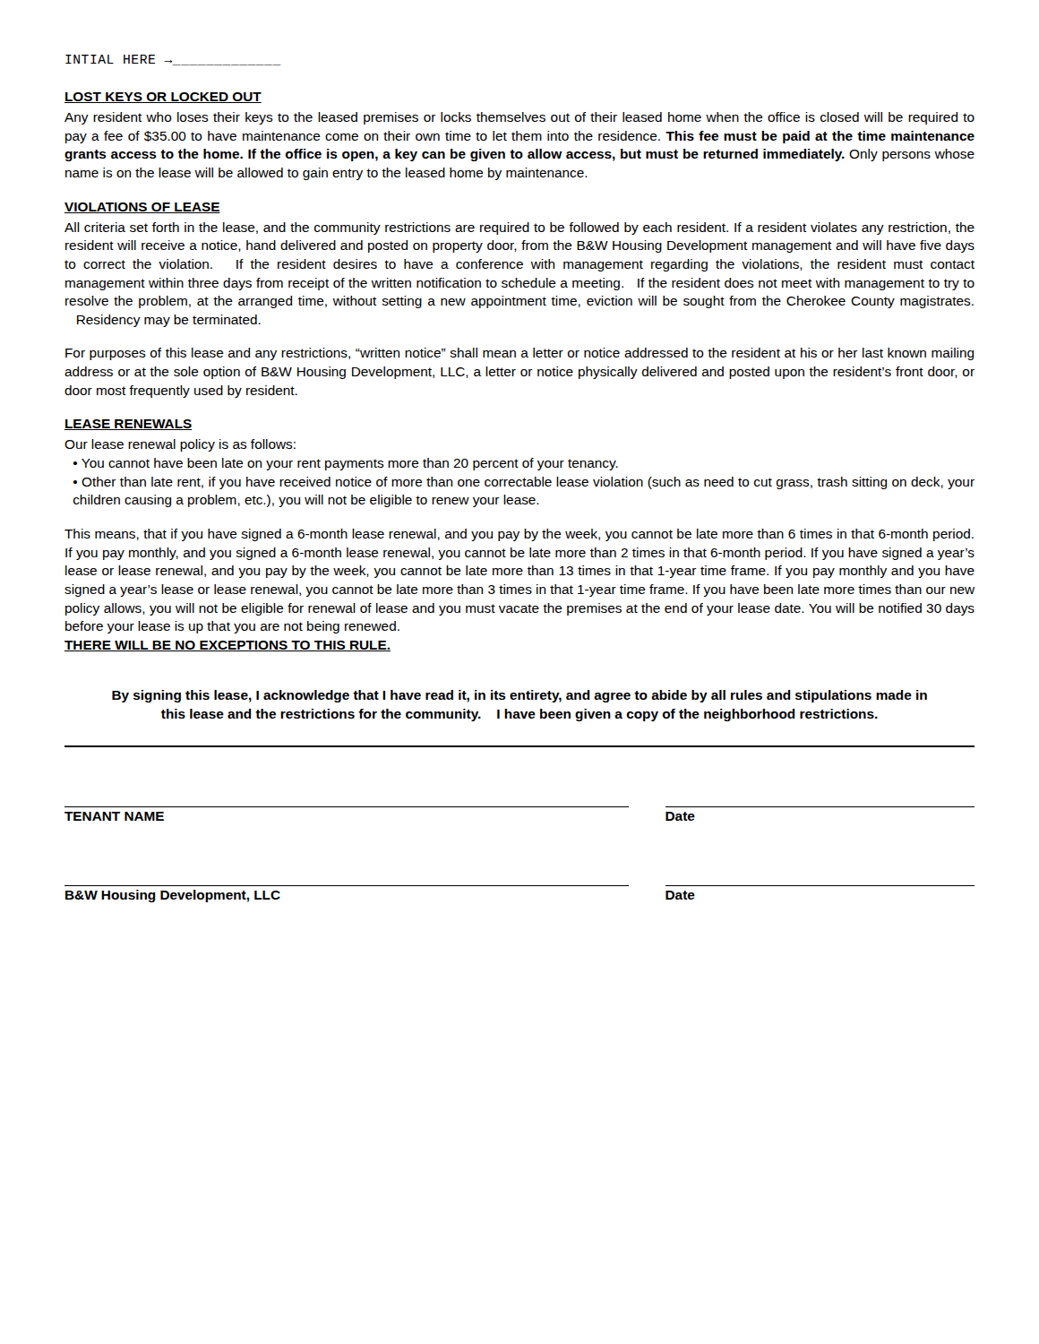INTIAL HERE →_____________
LOST KEYS OR LOCKED OUT
Any resident who loses their keys to the leased premises or locks themselves out of their leased home when the office is closed will be required to pay a fee of $35.00 to have maintenance come on their own time to let them into the residence. This fee must be paid at the time maintenance grants access to the home. If the office is open, a key can be given to allow access, but must be returned immediately. Only persons whose name is on the lease will be allowed to gain entry to the leased home by maintenance.
VIOLATIONS OF LEASE
All criteria set forth in the lease, and the community restrictions are required to be followed by each resident. If a resident violates any restriction, the resident will receive a notice, hand delivered and posted on property door, from the B&W Housing Development management and will have five days to correct the violation. If the resident desires to have a conference with management regarding the violations, the resident must contact management within three days from receipt of the written notification to schedule a meeting. If the resident does not meet with management to try to resolve the problem, at the arranged time, without setting a new appointment time, eviction will be sought from the Cherokee County magistrates. Residency may be terminated.
For purposes of this lease and any restrictions, “written notice” shall mean a letter or notice addressed to the resident at his or her last known mailing address or at the sole option of B&W Housing Development, LLC, a letter or notice physically delivered and posted upon the resident’s front door, or door most frequently used by resident.
LEASE RENEWALS
Our lease renewal policy is as follows:
• You cannot have been late on your rent payments more than 20 percent of your tenancy.
• Other than late rent, if you have received notice of more than one correctable lease violation (such as need to cut grass, trash sitting on deck, your children causing a problem, etc.), you will not be eligible to renew your lease.
This means, that if you have signed a 6-month lease renewal, and you pay by the week, you cannot be late more than 6 times in that 6-month period. If you pay monthly, and you signed a 6-month lease renewal, you cannot be late more than 2 times in that 6-month period. If you have signed a year’s lease or lease renewal, and you pay by the week, you cannot be late more than 13 times in that 1-year time frame. If you pay monthly and you have signed a year’s lease or lease renewal, you cannot be late more than 3 times in that 1-year time frame. If you have been late more times than our new policy allows, you will not be eligible for renewal of lease and you must vacate the premises at the end of your lease date. You will be notified 30 days before your lease is up that you are not being renewed. THERE WILL BE NO EXCEPTIONS TO THIS RULE.
By signing this lease, I acknowledge that I have read it, in its entirety, and agree to abide by all rules and stipulations made in this lease and the restrictions for the community. I have been given a copy of the neighborhood restrictions.
| TENANT NAME | | Date |
| B&W Housing Development, LLC | | Date |